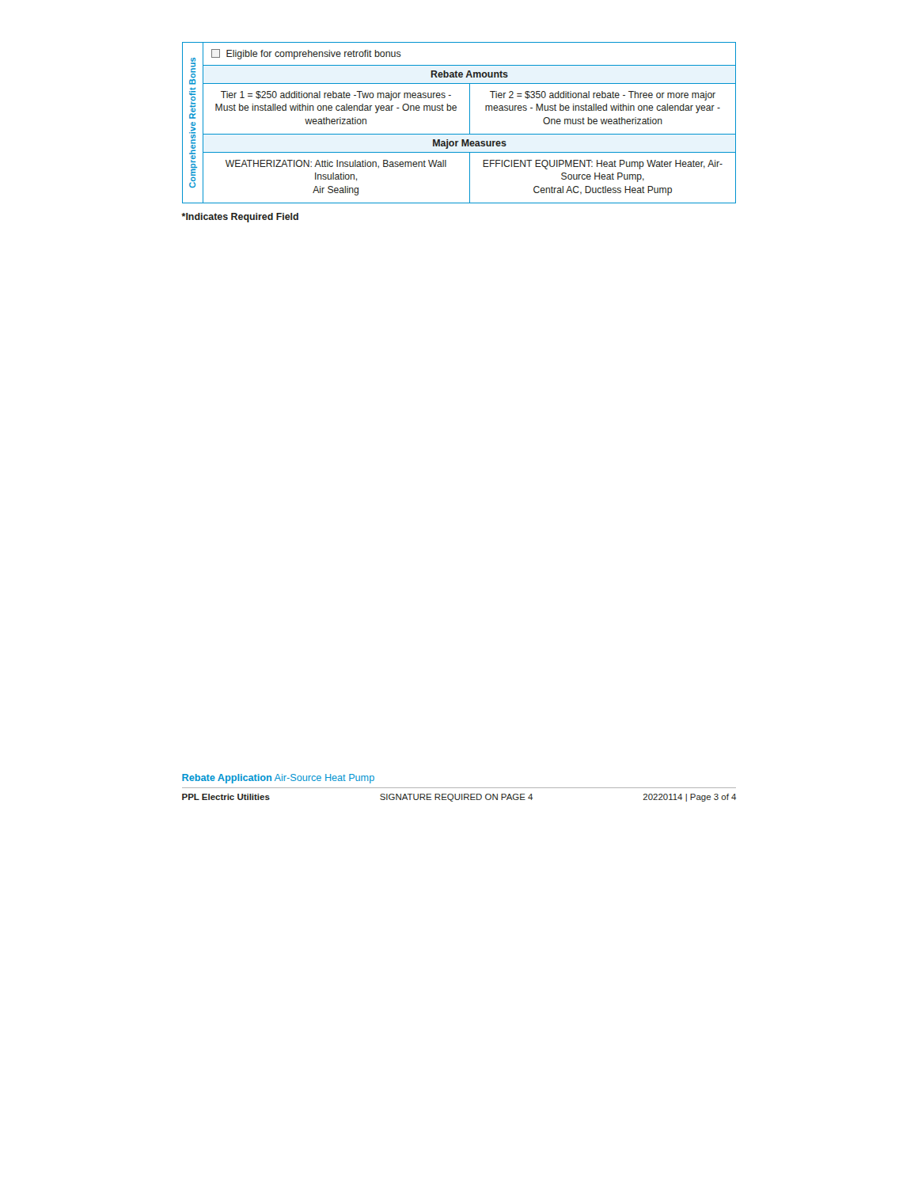Comprehensive Retrofit Bonus
Eligible for comprehensive retrofit bonus
Rebate Amounts
Tier 1 = $250 additional rebate -Two major measures - Must be installed within one calendar year - One must be weatherization
Tier 2 = $350 additional rebate - Three or more major measures - Must be installed within one calendar year - One must be weatherization
Major Measures
WEATHERIZATION: Attic Insulation, Basement Wall Insulation,
Air Sealing
EFFICIENT EQUIPMENT: Heat Pump Water Heater, Air-Source Heat Pump,
Central AC, Ductless Heat Pump
*Indicates Required Field
Rebate Application Air-Source Heat Pump
PPL Electric Utilities
SIGNATURE REQUIRED ON PAGE 4
20220114 | Page 3 of 4